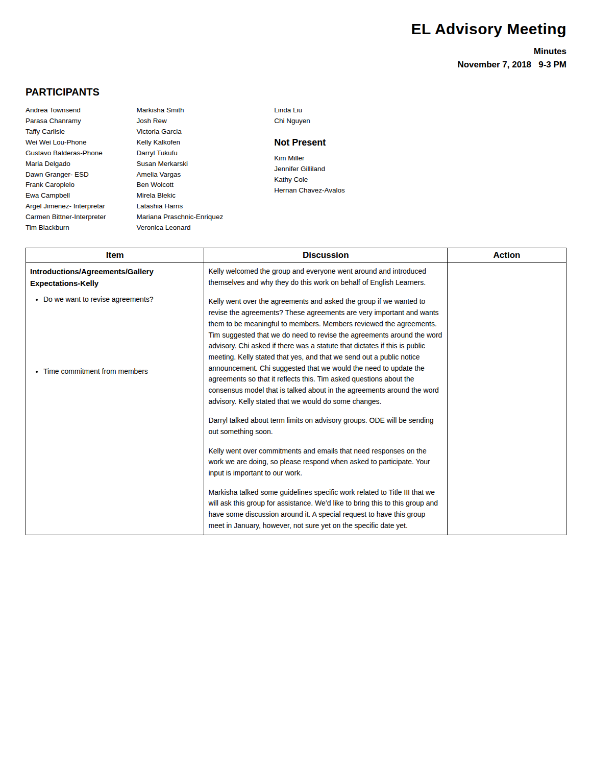EL Advisory Meeting
Minutes
November 7, 2018 9-3 PM
PARTICIPANTS
Andrea Townsend
Parasa Chanramy
Taffy Carlisle
Wei Wei Lou-Phone
Gustavo Balderas-Phone
Maria Delgado
Dawn Granger- ESD
Frank Caroplelo
Ewa Campbell
Argel Jimenez- Interpretar
Carmen Bittner-Interpreter
Tim Blackburn
Markisha Smith
Josh Rew
Victoria Garcia
Kelly Kalkofen
Darryl Tukufu
Susan Merkarski
Amelia Vargas
Ben Wolcott
Mirela Blekic
Latashia Harris
Mariana Praschnic-Enriquez
Veronica Leonard
Linda Liu
Chi Nguyen
Not Present
Kim Miller
Jennifer Gilliland
Kathy Cole
Hernan Chavez-Avalos
| Item | Discussion | Action |
| --- | --- | --- |
| Introductions/Agreements/Gallery Expectations-Kelly Do we want to revise agreements? Time commitment from members | Kelly welcomed the group and everyone went around and introduced themselves and why they do this work on behalf of English Learners. Kelly went over the agreements and asked the group if we wanted to revise the agreements? These agreements are very important and wants them to be meaningful to members. Members reviewed the agreements. Tim suggested that we do need to revise the agreements around the word advisory. Chi asked if there was a statute that dictates if this is public meeting. Kelly stated that yes, and that we send out a public notice announcement. Chi suggested that we would the need to update the agreements so that it reflects this. Tim asked questions about the consensus model that is talked about in the agreements around the word advisory. Kelly stated that we would do some changes. Darryl talked about term limits on advisory groups. ODE will be sending out something soon. Kelly went over commitments and emails that need responses on the work we are doing, so please respond when asked to participate. Your input is important to our work. Markisha talked some guidelines specific work related to Title III that we will ask this group for assistance. We’d like to bring this to this group and have some discussion around it. A special request to have this group meet in January, however, not sure yet on the specific date yet. | |